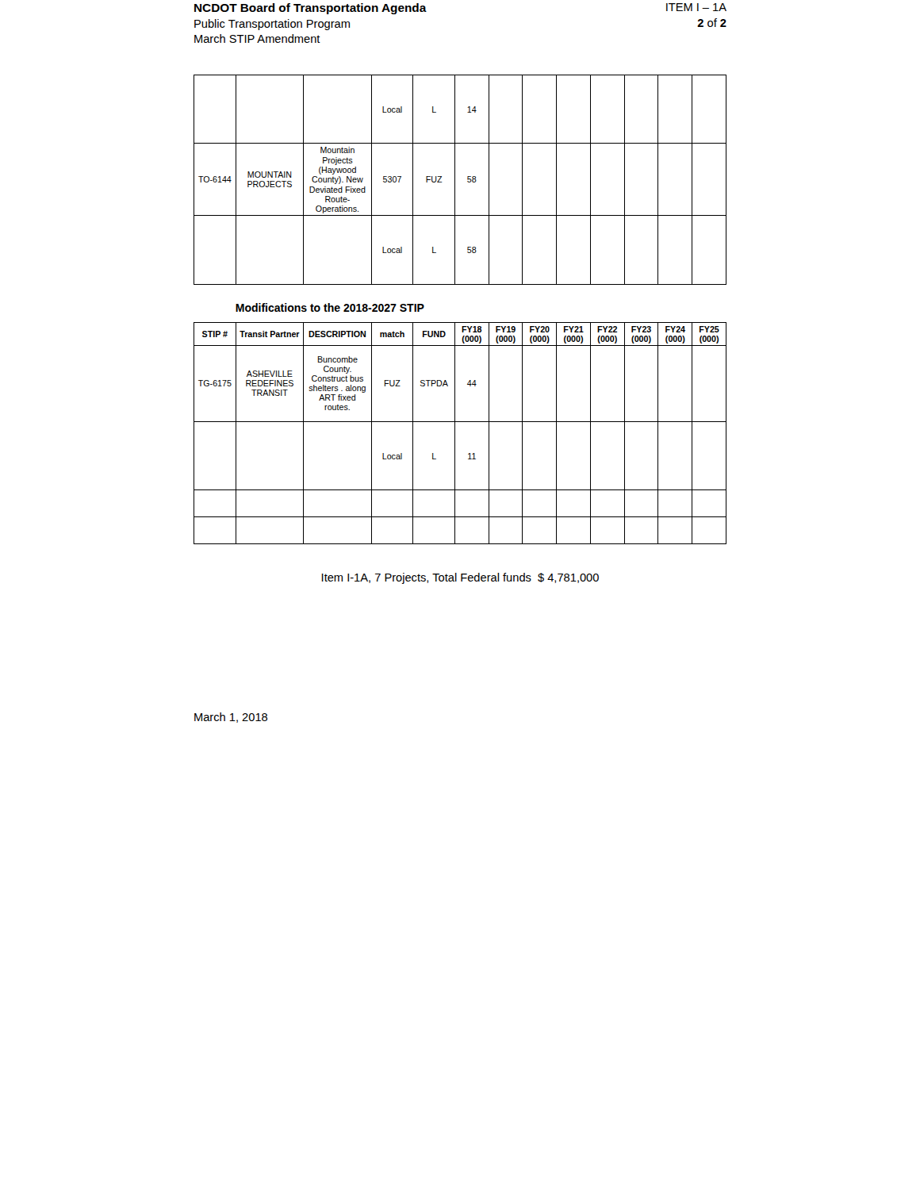NCDOT Board of Transportation Agenda
Public Transportation Program
March STIP Amendment
ITEM I – 1A
2 of 2
| | | | Local | L | 14 | | | | | | | |
| TO-6144 | MOUNTAIN PROJECTS | Mountain Projects (Haywood County). New Deviated Fixed Route-Operations. | 5307 | FUZ | 58 | | | | | | | |
| | | | Local | L | 58 | | | | | | | |
Modifications to the 2018-2027 STIP
| STIP # | Transit Partner | DESCRIPTION | match | FUND | FY18 (000) | FY19 (000) | FY20 (000) | FY21 (000) | FY22 (000) | FY23 (000) | FY24 (000) | FY25 (000) |
| --- | --- | --- | --- | --- | --- | --- | --- | --- | --- | --- | --- | --- |
| TG-6175 | ASHEVILLE REDEFINES TRANSIT | Buncombe County. Construct bus shelters . along ART fixed routes. | FUZ | STPDA | 44 | | | | | | | |
| | | | Local | L | 11 | | | | | | | |
Item I-1A, 7 Projects, Total Federal funds $ 4,781,000
March 1, 2018